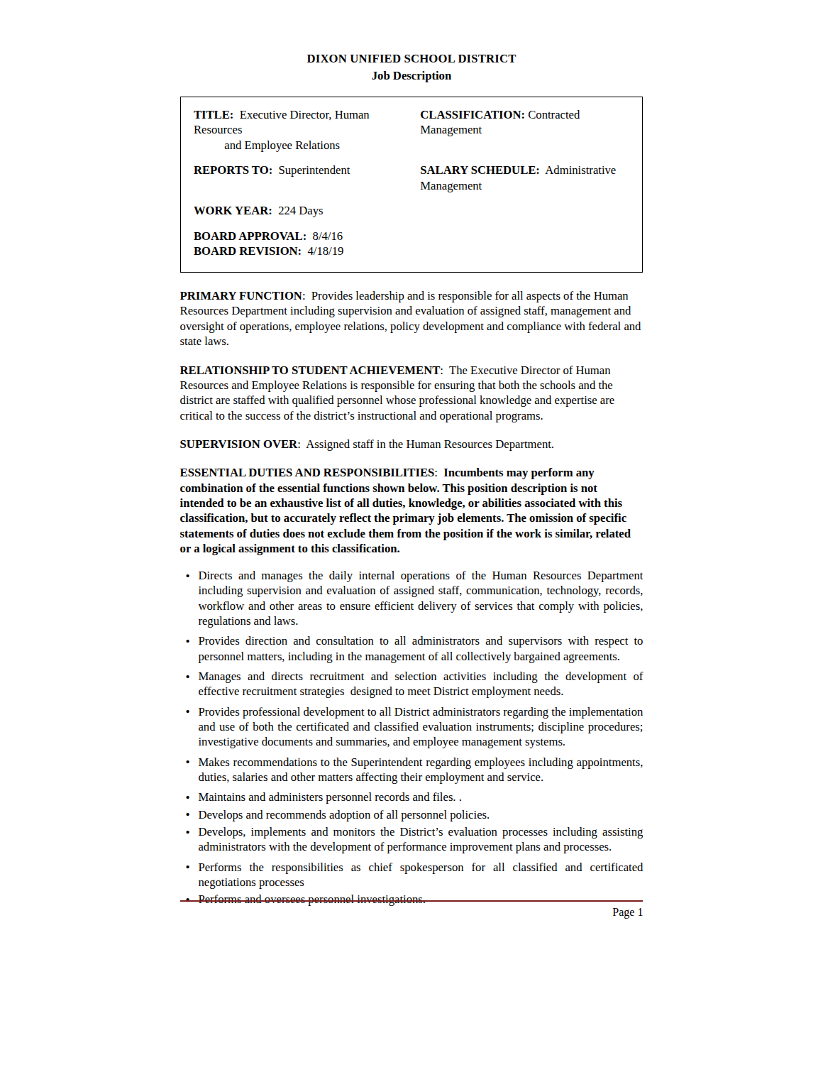DIXON UNIFIED SCHOOL DISTRICT
Job Description
| TITLE: Executive Director, Human Resources and Employee Relations | CLASSIFICATION: Contracted Management |
| REPORTS TO: Superintendent | S ALARY SCHEDULE: Administrative Management |
| WORK YEAR: 224 Days | |
| BOARD APPROVAL: 8/4/16 BOARD REVISION: 4/18/19 | |
PRIMARY FUNCTION: Provides leadership and is responsible for all aspects of the Human Resources Department including supervision and evaluation of assigned staff, management and oversight of operations, employee relations, policy development and compliance with federal and state laws.
RELATIONSHIP TO STUDENT ACHIEVEMENT: The Executive Director of Human Resources and Employee Relations is responsible for ensuring that both the schools and the district are staffed with qualified personnel whose professional knowledge and expertise are critical to the success of the district’s instructional and operational programs.
SUPERVISION OVER: Assigned staff in the Human Resources Department.
ESSENTIAL DUTIES AND RESPONSIBILITIES: Incumbents may perform any combination of the essential functions shown below. This position description is not intended to be an exhaustive list of all duties, knowledge, or abilities associated with this classification, but to accurately reflect the primary job elements. The omission of specific statements of duties does not exclude them from the position if the work is similar, related or a logical assignment to this classification.
Directs and manages the daily internal operations of the Human Resources Department including supervision and evaluation of assigned staff, communication, technology, records, workflow and other areas to ensure efficient delivery of services that comply with policies, regulations and laws.
Provides direction and consultation to all administrators and supervisors with respect to personnel matters, including in the management of all collectively bargained agreements.
Manages and directs recruitment and selection activities including the development of effective recruitment strategies designed to meet District employment needs.
Provides professional development to all District administrators regarding the implementation and use of both the certificated and classified evaluation instruments; discipline procedures; investigative documents and summaries, and employee management systems.
Makes recommendations to the Superintendent regarding employees including appointments, duties, salaries and other matters affecting their employment and service.
Maintains and administers personnel records and files. .
Develops and recommends adoption of all personnel policies.
Develops, implements and monitors the District’s evaluation processes including assisting administrators with the development of performance improvement plans and processes.
Performs the responsibilities as chief spokesperson for all classified and certificated negotiations processes
Performs and oversees personnel investigations.
Page 1